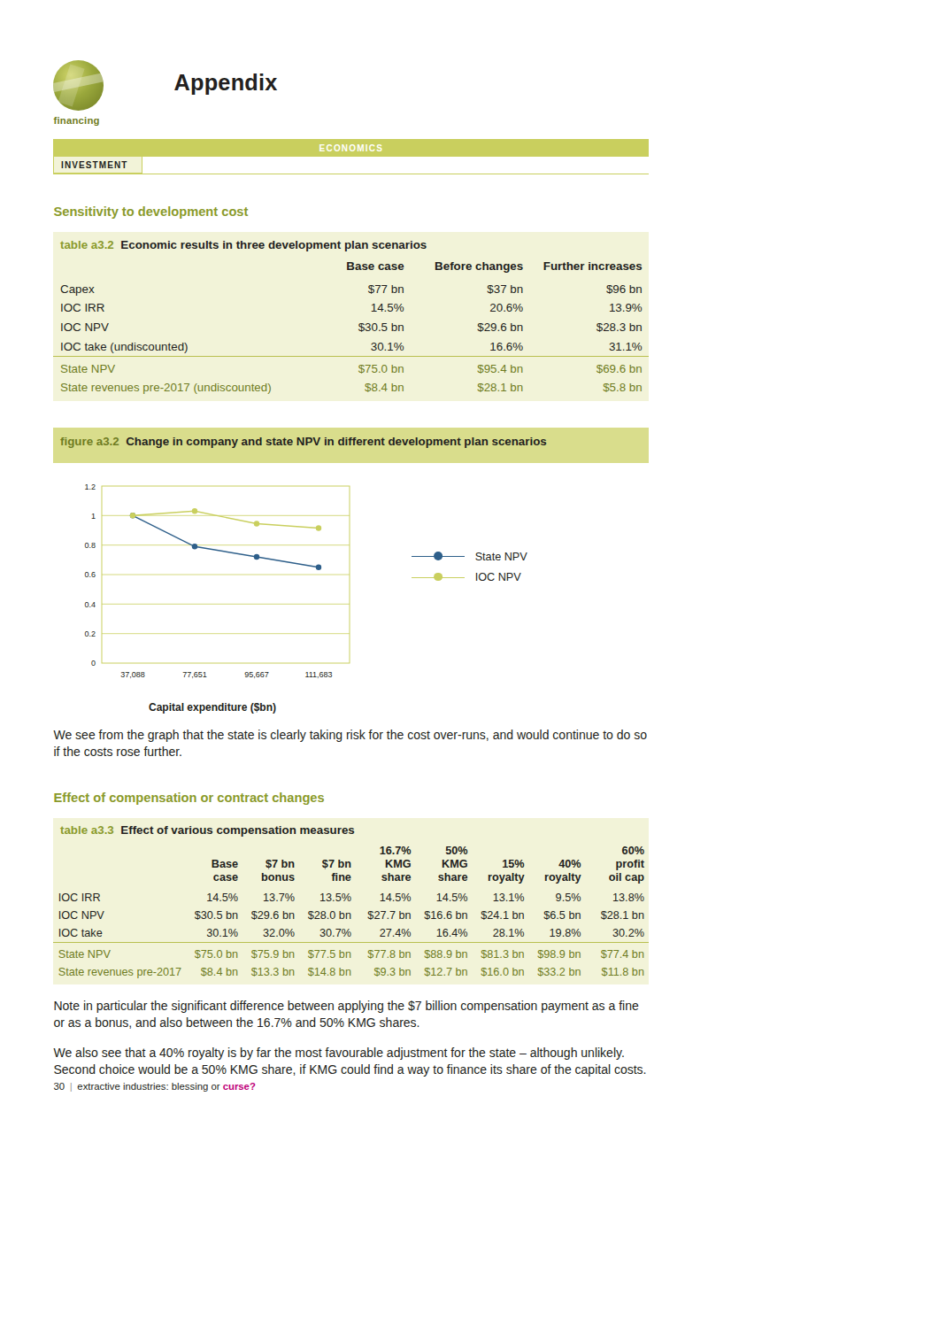financing
Appendix
ECONOMICS
INVESTMENT
Sensitivity to development cost
table a3.2 Economic results in three development plan scenarios
| | Base case | Before changes | Further increases |
| --- | --- | --- | --- |
| Capex | $77 bn | $37 bn | $96 bn |
| IOC IRR | 14.5% | 20.6% | 13.9% |
| IOC NPV | $30.5 bn | $29.6 bn | $28.3 bn |
| IOC take (undiscounted) | 30.1% | 16.6% | 31.1% |
| State NPV | $75.0 bn | $95.4 bn | $69.6 bn |
| State revenues pre-2017 (undiscounted) | $8.4 bn | $28.1 bn | $5.8 bn |
figure a3.2 Change in company and state NPV in different development plan scenarios
1.2 1 0.8 0.6 0.4 0.2 0 37,088 77,651 95,667 111,683
Capital expenditure ($bn)
State NPV
IOC NPV
We see from the graph that the state is clearly taking risk for the cost over-runs, and would continue to do so if the costs rose further.
Effect of compensation or contract changes
table a3.3 Effect of various compensation measures
| | Base case | $7 bn bonus | $7 bn fine | 16.7% KMG share | 50% KMG share | 15% royalty | 40% royalty | 60% profit oil cap |
| --- | --- | --- | --- | --- | --- | --- | --- | --- |
| IOC IRR | 14.5% | 13.7% | 13.5% | 14.5% | 14.5% | 13.1% | 9.5% | 13.8% |
| IOC NPV | $30.5 bn | $29.6 bn | $28.0 bn | $27.7 bn | $16.6 bn | $24.1 bn | $6.5 bn | $28.1 bn |
| IOC take | 30.1% | 32.0% | 30.7% | 27.4% | 16.4% | 28.1% | 19.8% | 30.2% |
| State NPV | $75.0 bn | $75.9 bn | $77.5 bn | $77.8 bn | $88.9 bn | $81.3 bn | $98.9 bn | $77.4 bn |
| State revenues pre-2017 | $8.4 bn | $13.3 bn | $14.8 bn | $9.3 bn | $12.7 bn | $16.0 bn | $33.2 bn | $11.8 bn |
Note in particular the significant difference between applying the $7 billion compensation payment as a fine or as a bonus, and also between the 16.7% and 50% KMG shares.
We also see that a 40% royalty is by far the most favourable adjustment for the state – although unlikely. Second choice would be a 50% KMG share, if KMG could find a way to finance its share of the capital costs.
30|extractive industries: blessing or curse?